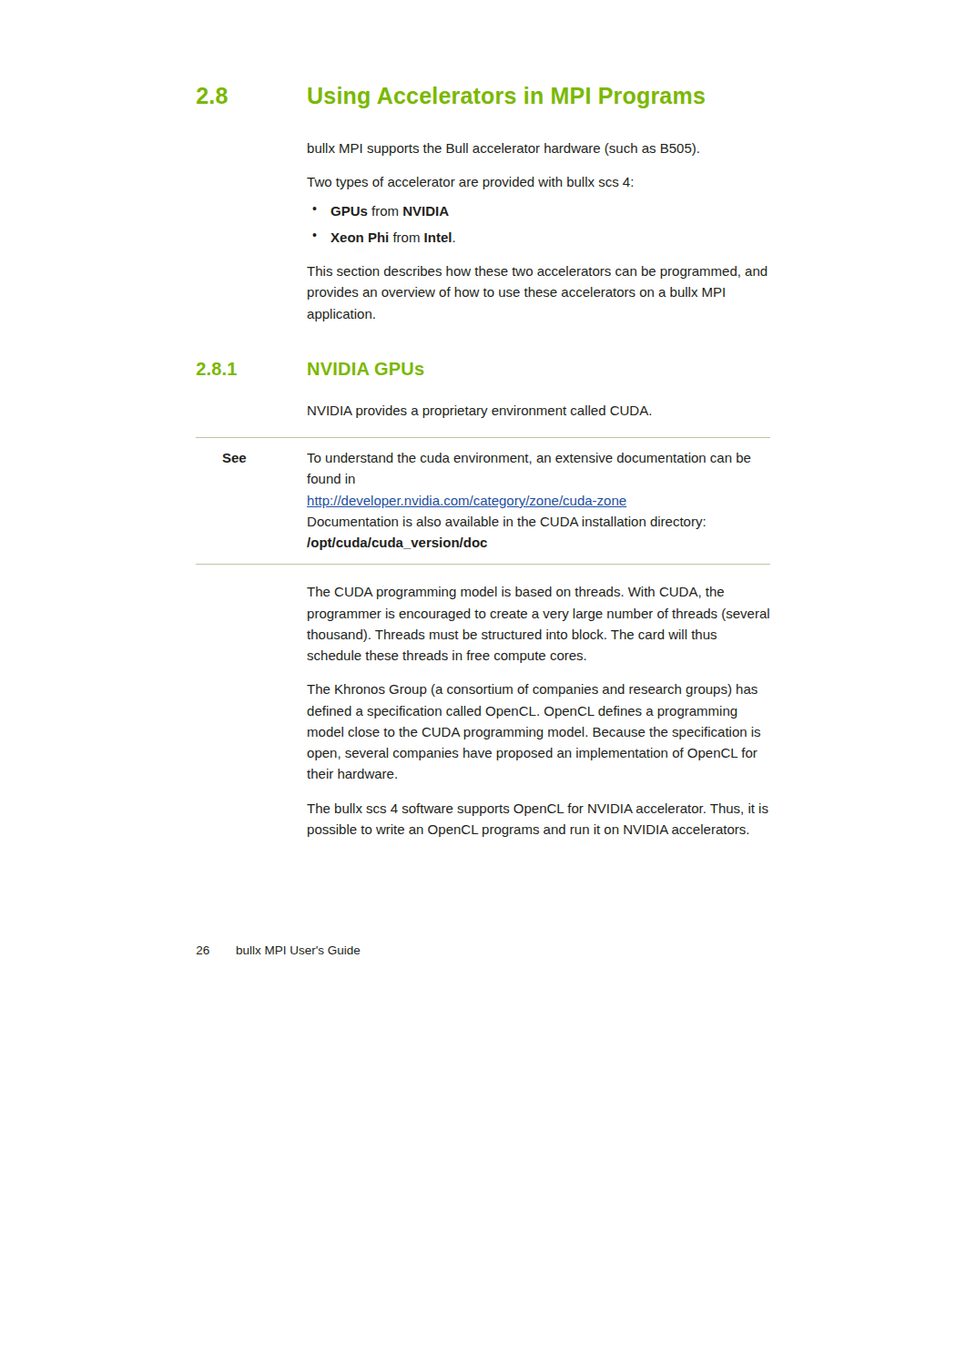2.8 Using Accelerators in MPI Programs
bullx MPI supports the Bull accelerator hardware (such as B505).
Two types of accelerator are provided with bullx scs 4:
GPUs from NVIDIA
Xeon Phi from Intel.
This section describes how these two accelerators can be programmed, and provides an overview of how to use these accelerators on a bullx MPI application.
2.8.1 NVIDIA GPUs
NVIDIA provides a proprietary environment called CUDA.
See
To understand the cuda environment, an extensive documentation can be found in
http://developer.nvidia.com/category/zone/cuda-zone
Documentation is also available in the CUDA installation directory:
/opt/cuda/cuda_version/doc
The CUDA programming model is based on threads. With CUDA, the programmer is encouraged to create a very large number of threads (several thousand). Threads must be structured into block. The card will thus schedule these threads in free compute cores.
The Khronos Group (a consortium of companies and research groups) has defined a specification called OpenCL. OpenCL defines a programming model close to the CUDA programming model. Because the specification is open, several companies have proposed an implementation of OpenCL for their hardware.
The bullx scs 4 software supports OpenCL for NVIDIA accelerator. Thus, it is possible to write an OpenCL programs and run it on NVIDIA accelerators.
26 bullx MPI User's Guide